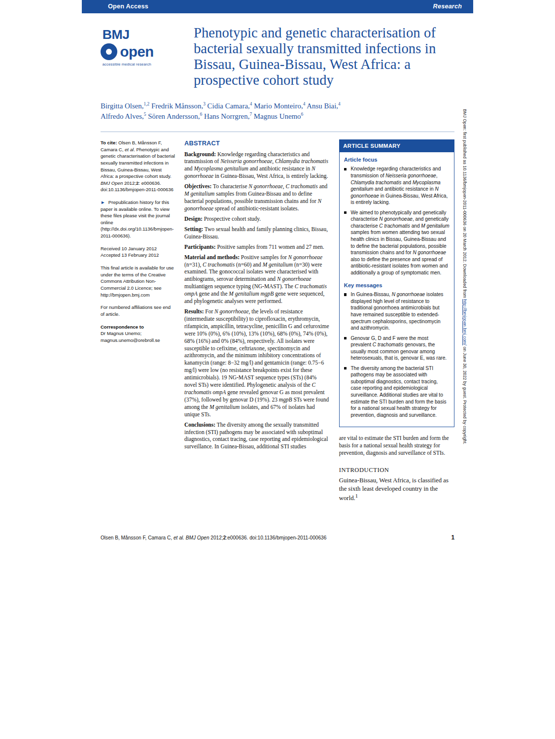Open Access
Research
BMJ
open
accessible medical research
Phenotypic and genetic characterisation of bacterial sexually transmitted infections in Bissau, Guinea-Bissau, West Africa: a prospective cohort study
Birgitta Olsen,1,2 Fredrik Månsson,3 Cidia Camara,4 Mario Monteiro,4 Ansu Biai,4
Alfredo Alves,5 Sören Andersson,6 Hans Norrgren,7 Magnus Unemo6
To cite: Olsen B, Månsson F, Camara C, et al. Phenotypic and genetic characterisation of bacterial sexually transmitted infections in Bissau, Guinea-Bissau, West Africa: a prospective cohort study. BMJ Open 2012;2: e000636. doi:10.1136/bmjopen-2011-000636
► Prepublication history for this paper is available online. To view these files please visit the journal online (http://dx.doi.org/10.1136/bmjopen-2011-000636).
Received 10 January 2012
Accepted 13 February 2012
This final article is available for use under the terms of the Creative Commons Attribution Non-Commercial 2.0 Licence; see http://bmjopen.bmj.com
For numbered affiliations see end of article.
Correspondence to
Dr Magnus Unemo;
magnus.unemo@orebroll.se
ABSTRACT
Background: Knowledge regarding characteristics and transmission of Neisseria gonorrhoeae, Chlamydia trachomatis and Mycoplasma genitalium and antibiotic resistance in N gonorrhoeae in Guinea-Bissau, West Africa, is entirely lacking.
Objectives: To characterise N gonorrhoeae, C trachomatis and M genitalium samples from Guinea-Bissau and to define bacterial populations, possible transmission chains and for N gonorrhoeae spread of antibiotic-resistant isolates.
Design: Prospective cohort study.
Setting: Two sexual health and family planning clinics, Bissau, Guinea-Bissau.
Participants: Positive samples from 711 women and 27 men.
Material and methods: Positive samples for N gonorrhoeae (n=31), C trachomatis (n=60) and M genitalium (n=30) were examined. The gonococcal isolates were characterised with antibiograms, serovar determination and N gonorrhoeae multiantigen sequence typing (NG-MAST). The C trachomatis ompA gene and the M genitalium mgpB gene were sequenced, and phylogenetic analyses were performed.
Results: For N gonorrhoeae, the levels of resistance (intermediate susceptibility) to ciprofloxacin, erythromycin, rifampicin, ampicillin, tetracycline, penicillin G and cefuroxime were 10% (0%), 6% (10%), 13% (10%), 68% (0%), 74% (0%), 68% (16%) and 0% (84%), respectively. All isolates were susceptible to cefixime, ceftriaxone, spectinomycin and azithromycin, and the minimum inhibitory concentrations of kanamycin (range: 8−32 mg/l) and gentamicin (range: 0.75−6 mg/l) were low (no resistance breakpoints exist for these antimicrobials). 19 NG-MAST sequence types (STs) (84% novel STs) were identified. Phylogenetic analysis of the C trachomatis ompA gene revealed genovar G as most prevalent (37%), followed by genovar D (19%). 23 mgpB STs were found among the M genitalium isolates, and 67% of isolates had unique STs.
Conclusions: The diversity among the sexually transmitted infection (STI) pathogens may be associated with suboptimal diagnostics, contact tracing, case reporting and epidemiological surveillance. In Guinea-Bissau, additional STI studies
ARTICLE SUMMARY
Article focus
Knowledge regarding characteristics and transmission of Neisseria gonorrhoeae, Chlamydia trachomatis and Mycoplasma genitalium and antibiotic resistance in N gonorrhoeae in Guinea-Bissau, West Africa, is entirely lacking.
We aimed to phenotypically and genetically characterise N gonorrhoeae, and genetically characterise C trachomatis and M genitalium samples from women attending two sexual health clinics in Bissau, Guinea-Bissau and to define the bacterial populations, possible transmission chains and for N gonorrhoeae also to define the presence and spread of antibiotic-resistant isolates from women and additionally a group of symptomatic men.
Key messages
In Guinea-Bissau, N gonorrhoeae isolates displayed high level of resistance to traditional gonorrhoea antimicrobials but have remained susceptible to extended-spectrum cephalosporins, spectinomycin and azithromycin.
Genovar G, D and F were the most prevalent C trachomatis genovars, the usually most common genovar among heterosexuals, that is, genovar E, was rare.
The diversity among the bacterial STI pathogens may be associated with suboptimal diagnostics, contact tracing, case reporting and epidemiological surveillance. Additional studies are vital to estimate the STI burden and form the basis for a national sexual health strategy for prevention, diagnosis and surveillance.
are vital to estimate the STI burden and form the basis for a national sexual health strategy for prevention, diagnosis and surveillance of STIs.
INTRODUCTION
Guinea-Bissau, West Africa, is classified as the sixth least developed country in the world.1
Olsen B, Månsson F, Camara C, et al. BMJ Open 2012;2:e000636. doi:10.1136/bmjopen-2011-000636
1
BMJ Open: first published as 10.1136/bmjopen-2011-000636 on 20 March 2012. Downloaded from http://bmjopen.bmj.com/ on June 30, 2022 by guest. Protected by copyright.